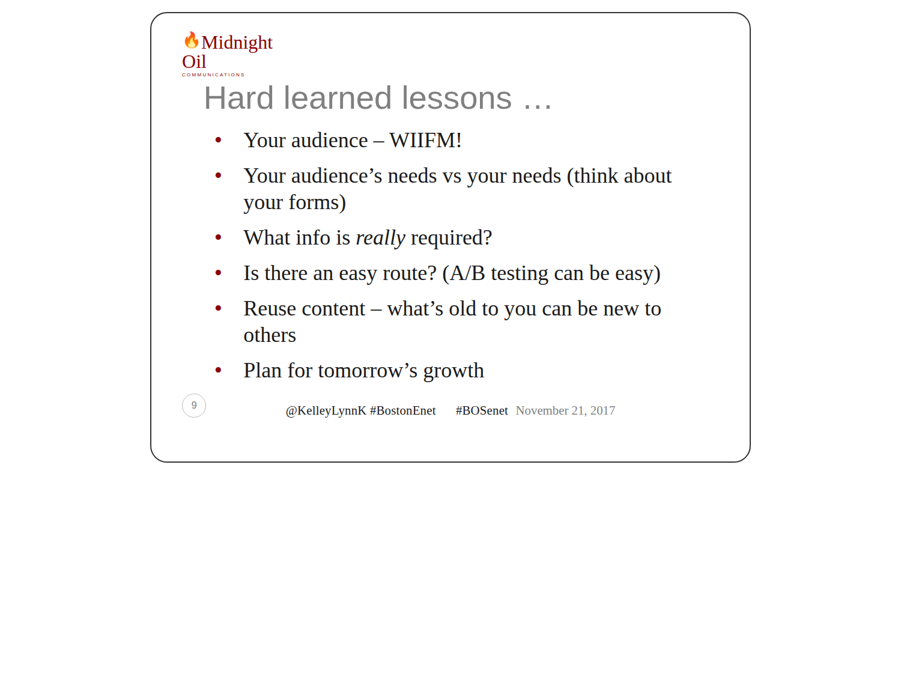🔥Midnight Oil
Communications
Hard learned lessons …
Your audience – WIIFM!
Your audience’s needs vs your needs (think about your forms)
What info is really required?
Is there an easy route? (A/B testing can be easy)
Reuse content – what’s old to you can be new to others
Plan for tomorrow’s growth
9
@KelleyLynnK #BostonEnet #BOSenet November 21, 2017